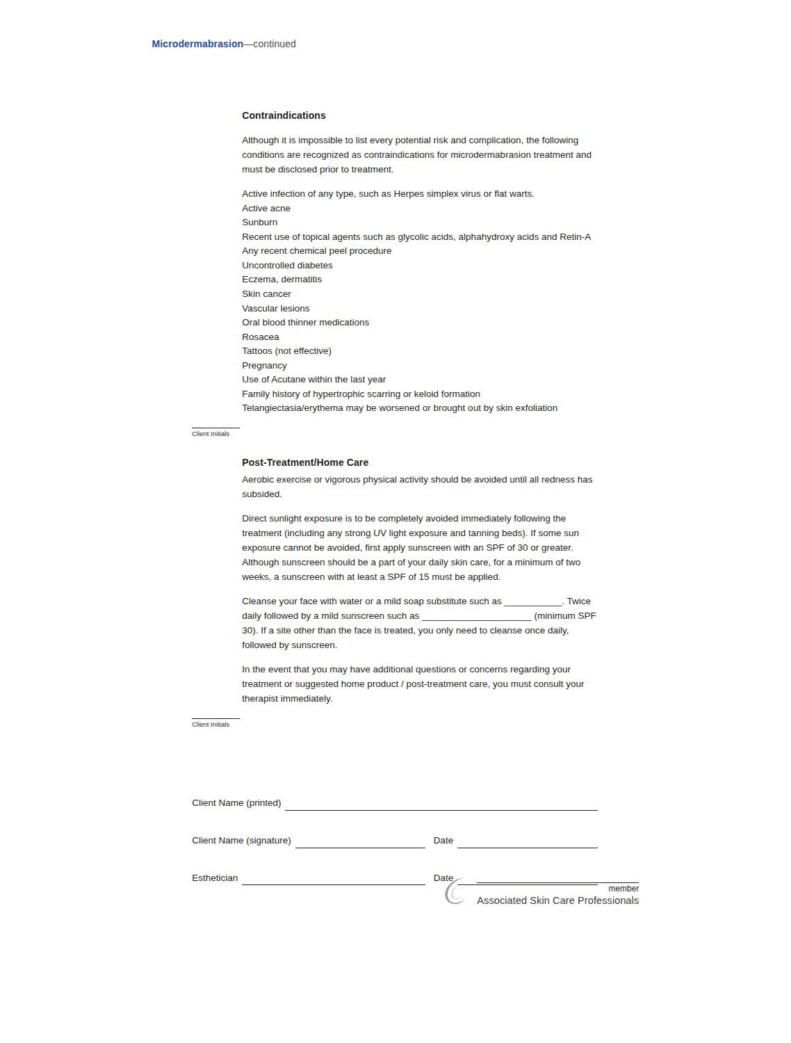Microdermabrasion—continued
Contraindications
Although it is impossible to list every potential risk and complication, the following conditions are recognized as contraindications for microdermabrasion treatment and must be disclosed prior to treatment.
Active infection of any type, such as Herpes simplex virus or flat warts.
Active acne
Sunburn
Recent use of topical agents such as glycolic acids, alphahydroxy acids and Retin-A
Any recent chemical peel procedure
Uncontrolled diabetes
Eczema, dermatitis
Skin cancer
Vascular lesions
Oral blood thinner medications
Rosacea
Tattoos (not effective)
Pregnancy
Use of Acutane within the last year
Family history of hypertrophic scarring or keloid formation
Telangiectasia/erythema may be worsened or brought out by skin exfoliation
Client Initials
Post-Treatment/Home Care
Aerobic exercise or vigorous physical activity should be avoided until all redness has subsided.
Direct sunlight exposure is to be completely avoided immediately following the treatment (including any strong UV light exposure and tanning beds). If some sun exposure cannot be avoided, first apply sunscreen with an SPF of 30 or greater. Although sunscreen should be a part of your daily skin care, for a minimum of two weeks, a sunscreen with at least a SPF of 15 must be applied.
Cleanse your face with water or a mild soap substitute such as ___________. Twice daily followed by a mild sunscreen such as _____________________ (minimum SPF 30). If a site other than the face is treated, you only need to cleanse once daily, followed by sunscreen.
In the event that you may have additional questions or concerns regarding your treatment or suggested home product / post-treatment care, you must consult your therapist immediately.
Client Initials
Client Name (printed)
Client Name (signature) Date
Esthetician Date
member
Associated Skin Care Professionals